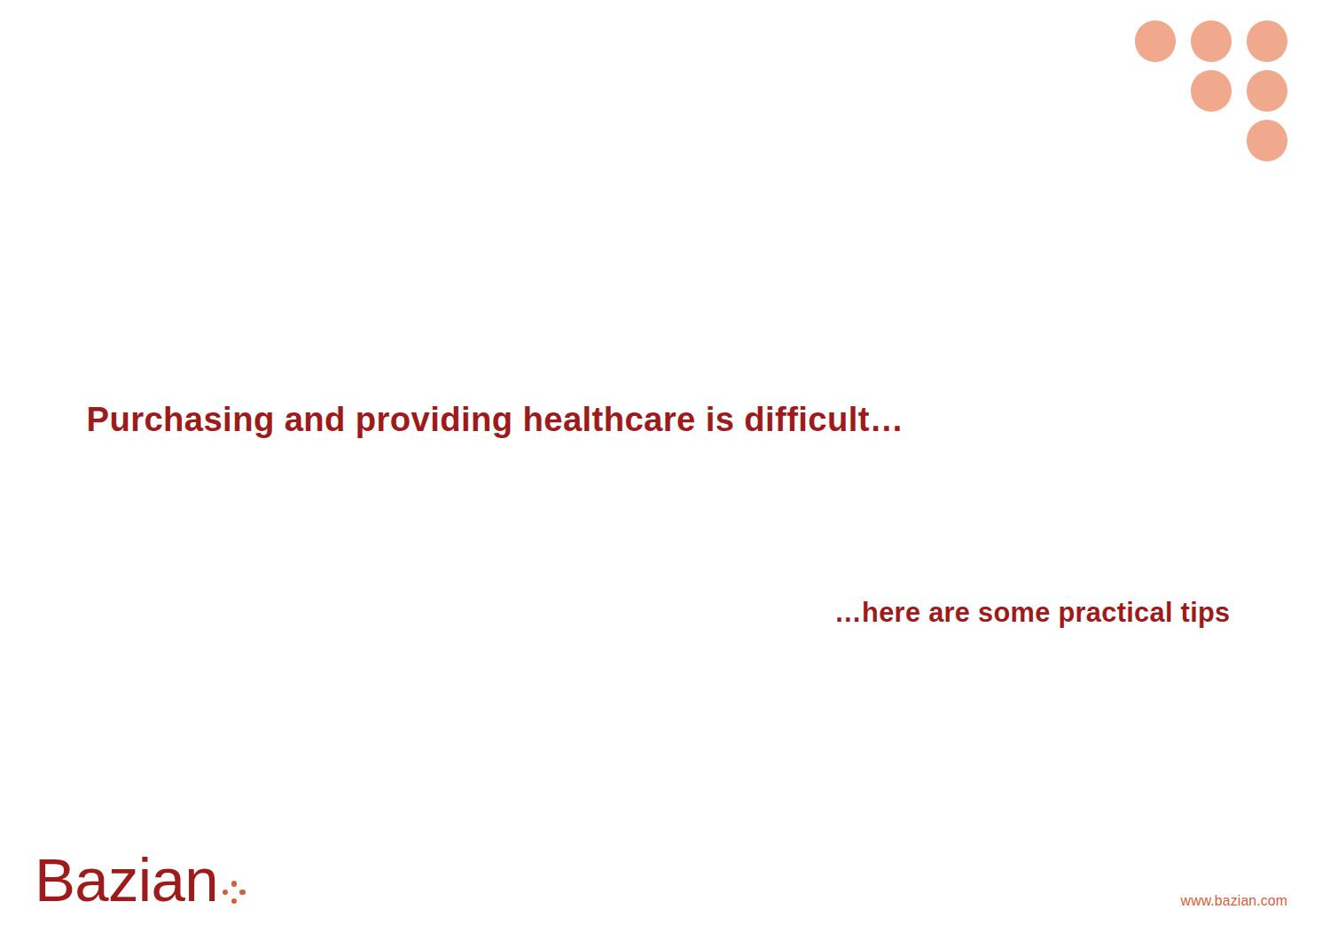Purchasing and providing healthcare is difficult…
…here are some practical tips
Bazian
www.bazian.com